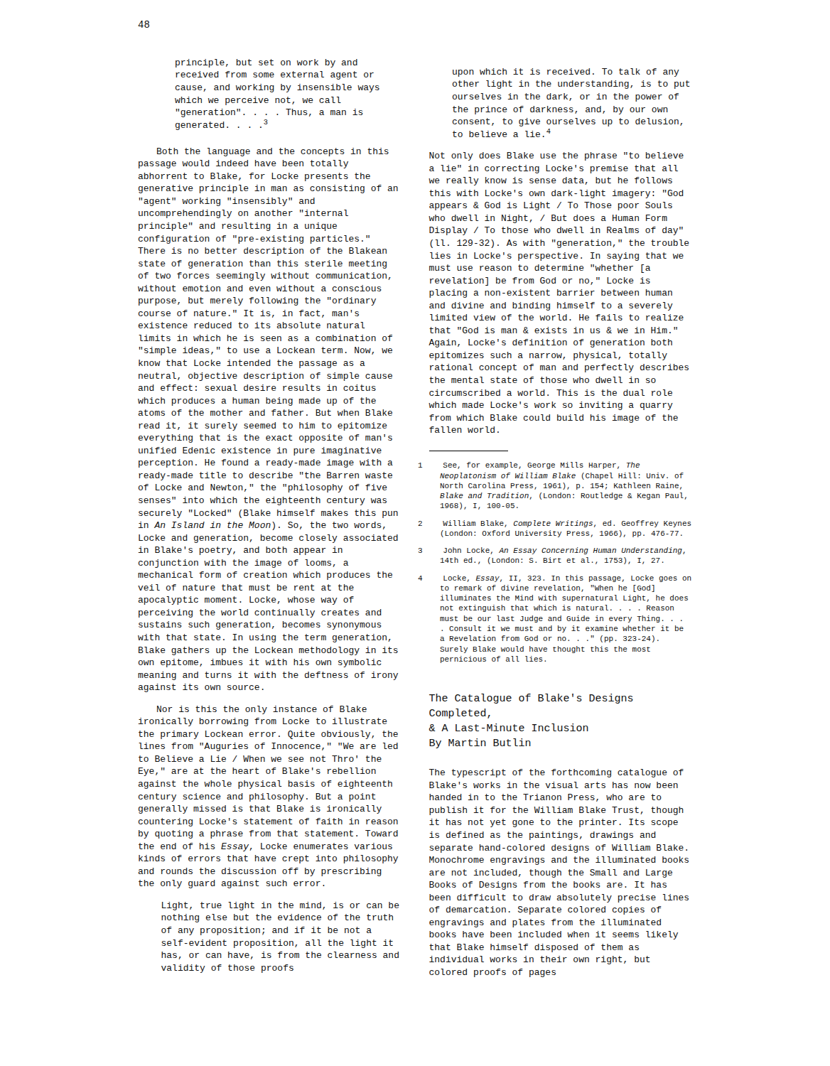48
principle, but set on work by and received from some external agent or cause, and working by insensible ways which we perceive not, we call "generation". . . . Thus, a man is generated. . . .3
Both the language and the concepts in this passage would indeed have been totally abhorrent to Blake, for Locke presents the generative principle in man as consisting of an "agent" working "insensibly" and uncomprehendingly on another "internal principle" and resulting in a unique configuration of "pre-existing particles." There is no better description of the Blakean state of generation than this sterile meeting of two forces seemingly without communication, without emotion and even without a conscious purpose, but merely following the "ordinary course of nature." It is, in fact, man's existence reduced to its absolute natural limits in which he is seen as a combination of "simple ideas," to use a Lockean term. Now, we know that Locke intended the passage as a neutral, objective description of simple cause and effect: sexual desire results in coitus which produces a human being made up of the atoms of the mother and father. But when Blake read it, it surely seemed to him to epitomize everything that is the exact opposite of man's unified Edenic existence in pure imaginative perception. He found a ready-made image with a ready-made title to describe "the Barren waste of Locke and Newton," the "philosophy of five senses" into which the eighteenth century was securely "Locked" (Blake himself makes this pun in An Island in the Moon). So, the two words, Locke and generation, become closely associated in Blake's poetry, and both appear in conjunction with the image of looms, a mechanical form of creation which produces the veil of nature that must be rent at the apocalyptic moment. Locke, whose way of perceiving the world continually creates and sustains such generation, becomes synonymous with that state. In using the term generation, Blake gathers up the Lockean methodology in its own epitome, imbues it with his own symbolic meaning and turns it with the deftness of irony against its own source.
Nor is this the only instance of Blake ironically borrowing from Locke to illustrate the primary Lockean error. Quite obviously, the lines from "Auguries of Innocence," "We are led to Believe a Lie / When we see not Thro' the Eye," are at the heart of Blake's rebellion against the whole physical basis of eighteenth century science and philosophy. But a point generally missed is that Blake is ironically countering Locke's statement of faith in reason by quoting a phrase from that statement. Toward the end of his Essay, Locke enumerates various kinds of errors that have crept into philosophy and rounds the discussion off by prescribing the only guard against such error.
Light, true light in the mind, is or can be nothing else but the evidence of the truth of any proposition; and if it be not a self-evident proposition, all the light it has, or can have, is from the clearness and validity of those proofs
upon which it is received. To talk of any other light in the understanding, is to put ourselves in the dark, or in the power of the prince of darkness, and, by our own consent, to give ourselves up to delusion, to believe a lie.4
Not only does Blake use the phrase "to believe a lie" in correcting Locke's premise that all we really know is sense data, but he follows this with Locke's own dark-light imagery: "God appears & God is Light / To Those poor Souls who dwell in Night, / But does a Human Form Display / To those who dwell in Realms of day" (ll. 129-32). As with "generation," the trouble lies in Locke's perspective. In saying that we must use reason to determine "whether [a revelation] be from God or no," Locke is placing a non-existent barrier between human and divine and binding himself to a severely limited view of the world. He fails to realize that "God is man & exists in us & we in Him." Again, Locke's definition of generation both epitomizes such a narrow, physical, totally rational concept of man and perfectly describes the mental state of those who dwell in so circumscribed a world. This is the dual role which made Locke's work so inviting a quarry from which Blake could build his image of the fallen world.
1 See, for example, George Mills Harper, The Neoplatonism of William Blake (Chapel Hill: Univ. of North Carolina Press, 1961), p. 154; Kathleen Raine, Blake and Tradition, (London: Routledge & Kegan Paul, 1968), I, 100-05.
2 William Blake, Complete Writings, ed. Geoffrey Keynes (London: Oxford University Press, 1966), pp. 476-77.
3 John Locke, An Essay Concerning Human Understanding, 14th ed., (London: S. Birt et al., 1753), I, 27.
4 Locke, Essay, II, 323. In this passage, Locke goes on to remark of divine revelation, "When he [God] illuminates the Mind with supernatural Light, he does not extinguish that which is natural. . . . Reason must be our last Judge and Guide in every Thing. . . . Consult it we must and by it examine whether it be a Revelation from God or no. . ." (pp. 323-24). Surely Blake would have thought this the most pernicious of all lies.
The Catalogue of Blake's Designs Completed,
& A Last-Minute Inclusion
By Martin Butlin
The typescript of the forthcoming catalogue of Blake's works in the visual arts has now been handed in to the Trianon Press, who are to publish it for the William Blake Trust, though it has not yet gone to the printer. Its scope is defined as the paintings, drawings and separate hand-colored designs of William Blake. Monochrome engravings and the illuminated books are not included, though the Small and Large Books of Designs from the books are. It has been difficult to draw absolutely precise lines of demarcation. Separate colored copies of engravings and plates from the illuminated books have been included when it seems likely that Blake himself disposed of them as individual works in their own right, but colored proofs of pages